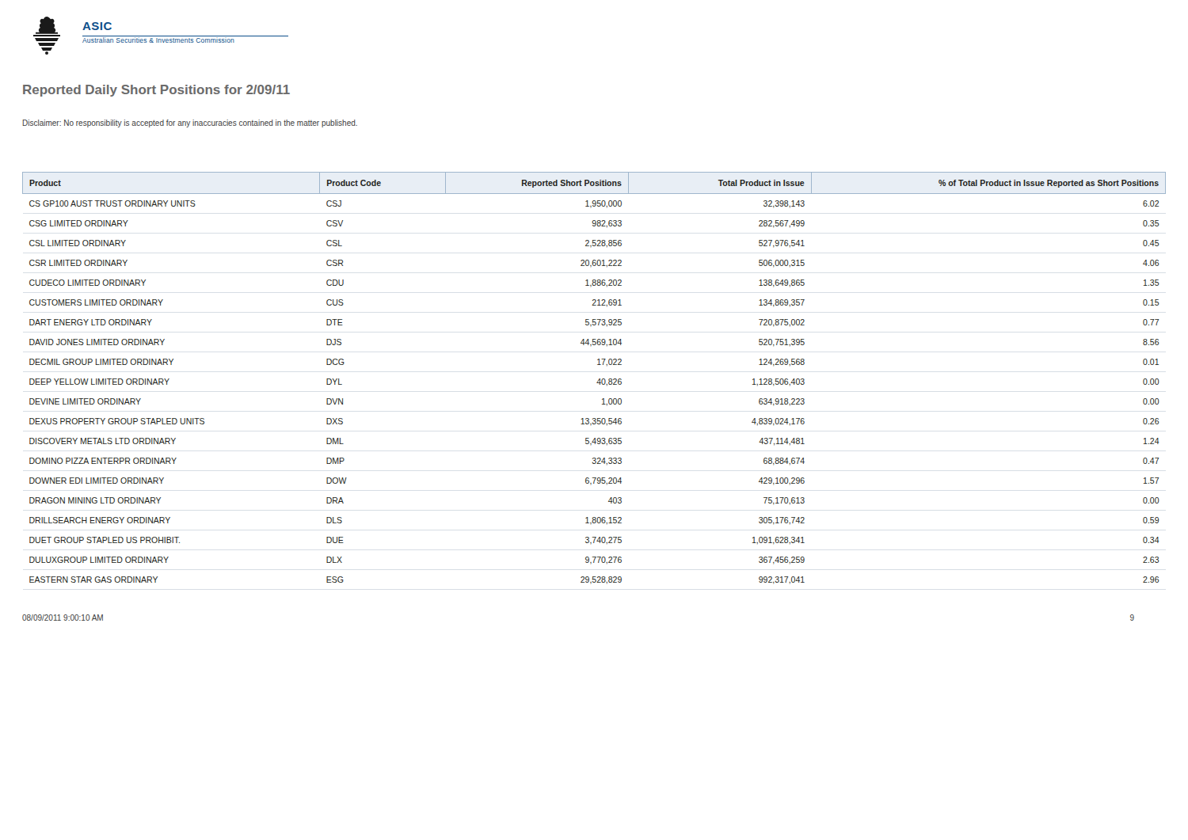ASIC
Australian Securities & Investments Commission
Reported Daily Short Positions for 2/09/11
Disclaimer: No responsibility is accepted for any inaccuracies contained in the matter published.
| Product | Product Code | Reported Short Positions | Total Product in Issue | % of Total Product in Issue Reported as Short Positions |
| --- | --- | --- | --- | --- |
| CS GP100 AUST TRUST ORDINARY UNITS | CSJ | 1,950,000 | 32,398,143 | 6.02 |
| CSG LIMITED ORDINARY | CSV | 982,633 | 282,567,499 | 0.35 |
| CSL LIMITED ORDINARY | CSL | 2,528,856 | 527,976,541 | 0.45 |
| CSR LIMITED ORDINARY | CSR | 20,601,222 | 506,000,315 | 4.06 |
| CUDECO LIMITED ORDINARY | CDU | 1,886,202 | 138,649,865 | 1.35 |
| CUSTOMERS LIMITED ORDINARY | CUS | 212,691 | 134,869,357 | 0.15 |
| DART ENERGY LTD ORDINARY | DTE | 5,573,925 | 720,875,002 | 0.77 |
| DAVID JONES LIMITED ORDINARY | DJS | 44,569,104 | 520,751,395 | 8.56 |
| DECMIL GROUP LIMITED ORDINARY | DCG | 17,022 | 124,269,568 | 0.01 |
| DEEP YELLOW LIMITED ORDINARY | DYL | 40,826 | 1,128,506,403 | 0.00 |
| DEVINE LIMITED ORDINARY | DVN | 1,000 | 634,918,223 | 0.00 |
| DEXUS PROPERTY GROUP STAPLED UNITS | DXS | 13,350,546 | 4,839,024,176 | 0.26 |
| DISCOVERY METALS LTD ORDINARY | DML | 5,493,635 | 437,114,481 | 1.24 |
| DOMINO PIZZA ENTERPR ORDINARY | DMP | 324,333 | 68,884,674 | 0.47 |
| DOWNER EDI LIMITED ORDINARY | DOW | 6,795,204 | 429,100,296 | 1.57 |
| DRAGON MINING LTD ORDINARY | DRA | 403 | 75,170,613 | 0.00 |
| DRILLSEARCH ENERGY ORDINARY | DLS | 1,806,152 | 305,176,742 | 0.59 |
| DUET GROUP STAPLED US PROHIBIT. | DUE | 3,740,275 | 1,091,628,341 | 0.34 |
| DULUXGROUP LIMITED ORDINARY | DLX | 9,770,276 | 367,456,259 | 2.63 |
| EASTERN STAR GAS ORDINARY | ESG | 29,528,829 | 992,317,041 | 2.96 |
08/09/2011 9:00:10 AM
9